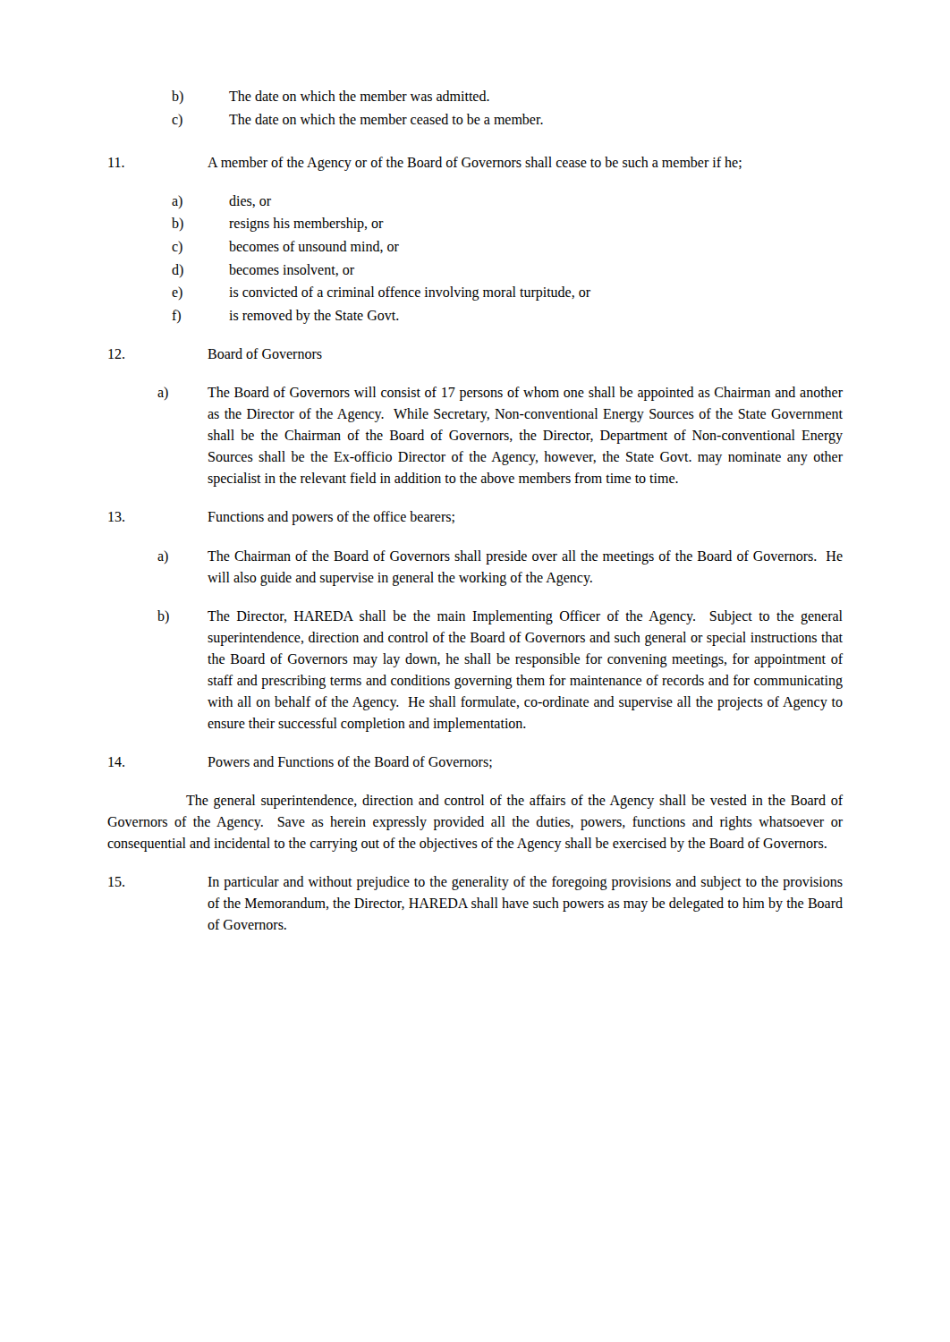b) The date on which the member was admitted.
c) The date on which the member ceased to be a member.
11. A member of the Agency or of the Board of Governors shall cease to be such a member if he;
a) dies, or
b) resigns his membership, or
c) becomes of unsound mind, or
d) becomes insolvent, or
e) is convicted of a criminal offence involving moral turpitude, or
f) is removed by the State Govt.
12. Board of Governors
a) The Board of Governors will consist of 17 persons of whom one shall be appointed as Chairman and another as the Director of the Agency. While Secretary, Non-conventional Energy Sources of the State Government shall be the Chairman of the Board of Governors, the Director, Department of Non-conventional Energy Sources shall be the Ex-officio Director of the Agency, however, the State Govt. may nominate any other specialist in the relevant field in addition to the above members from time to time.
13. Functions and powers of the office bearers;
a) The Chairman of the Board of Governors shall preside over all the meetings of the Board of Governors. He will also guide and supervise in general the working of the Agency.
b) The Director, HAREDA shall be the main Implementing Officer of the Agency. Subject to the general superintendence, direction and control of the Board of Governors and such general or special instructions that the Board of Governors may lay down, he shall be responsible for convening meetings, for appointment of staff and prescribing terms and conditions governing them for maintenance of records and for communicating with all on behalf of the Agency. He shall formulate, co-ordinate and supervise all the projects of Agency to ensure their successful completion and implementation.
14. Powers and Functions of the Board of Governors;
The general superintendence, direction and control of the affairs of the Agency shall be vested in the Board of Governors of the Agency. Save as herein expressly provided all the duties, powers, functions and rights whatsoever or consequential and incidental to the carrying out of the objectives of the Agency shall be exercised by the Board of Governors.
15. In particular and without prejudice to the generality of the foregoing provisions and subject to the provisions of the Memorandum, the Director, HAREDA shall have such powers as may be delegated to him by the Board of Governors.